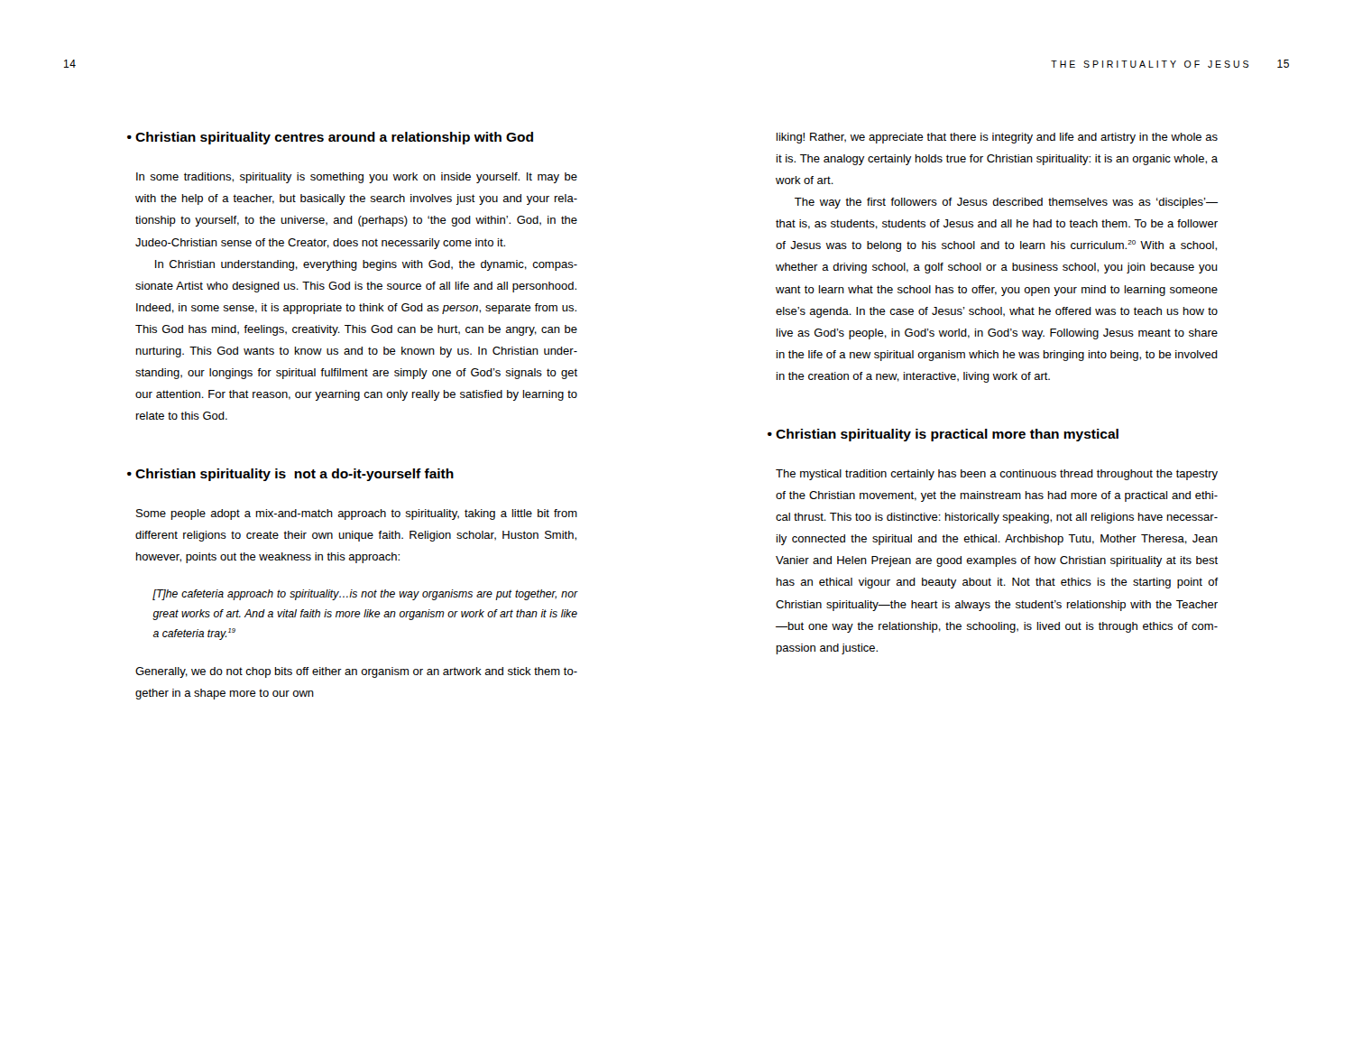14
the spirituality of jesus 15
• Christian spirituality centres around a relationship with God
In some traditions, spirituality is something you work on inside yourself. It may be with the help of a teacher, but basically the search involves just you and your relationship to yourself, to the universe, and (perhaps) to ‘the god within’. God, in the Judeo-Christian sense of the Creator, does not necessarily come into it.
In Christian understanding, everything begins with God, the dynamic, compassionate Artist who designed us. This God is the source of all life and all personhood. Indeed, in some sense, it is appropriate to think of God as person, separate from us. This God has mind, feelings, creativity. This God can be hurt, can be angry, can be nurturing. This God wants to know us and to be known by us. In Christian understanding, our longings for spiritual fulfilment are simply one of God’s signals to get our attention. For that reason, our yearning can only really be satisfied by learning to relate to this God.
• Christian spirituality is not a do-it-yourself faith
Some people adopt a mix-and-match approach to spirituality, taking a little bit from different religions to create their own unique faith. Religion scholar, Huston Smith, however, points out the weakness in this approach:
[T]he cafeteria approach to spirituality…is not the way organisms are put together, nor great works of art. And a vital faith is more like an organism or work of art than it is like a cafeteria tray.19
Generally, we do not chop bits off either an organism or an artwork and stick them together in a shape more to our own
liking! Rather, we appreciate that there is integrity and life and artistry in the whole as it is. The analogy certainly holds true for Christian spirituality: it is an organic whole, a work of art.
The way the first followers of Jesus described themselves was as ‘disciples’—that is, as students, students of Jesus and all he had to teach them. To be a follower of Jesus was to belong to his school and to learn his curriculum.20 With a school, whether a driving school, a golf school or a business school, you join because you want to learn what the school has to offer, you open your mind to learning someone else’s agenda. In the case of Jesus’ school, what he offered was to teach us how to live as God’s people, in God’s world, in God’s way. Following Jesus meant to share in the life of a new spiritual organism which he was bringing into being, to be involved in the creation of a new, interactive, living work of art.
• Christian spirituality is practical more than mystical
The mystical tradition certainly has been a continuous thread throughout the tapestry of the Christian movement, yet the mainstream has had more of a practical and ethical thrust. This too is distinctive: historically speaking, not all religions have necessarily connected the spiritual and the ethical. Archbishop Tutu, Mother Theresa, Jean Vanier and Helen Prejean are good examples of how Christian spirituality at its best has an ethical vigour and beauty about it. Not that ethics is the starting point of Christian spirituality—the heart is always the student’s relationship with the Teacher—but one way the relationship, the schooling, is lived out is through ethics of compassion and justice.